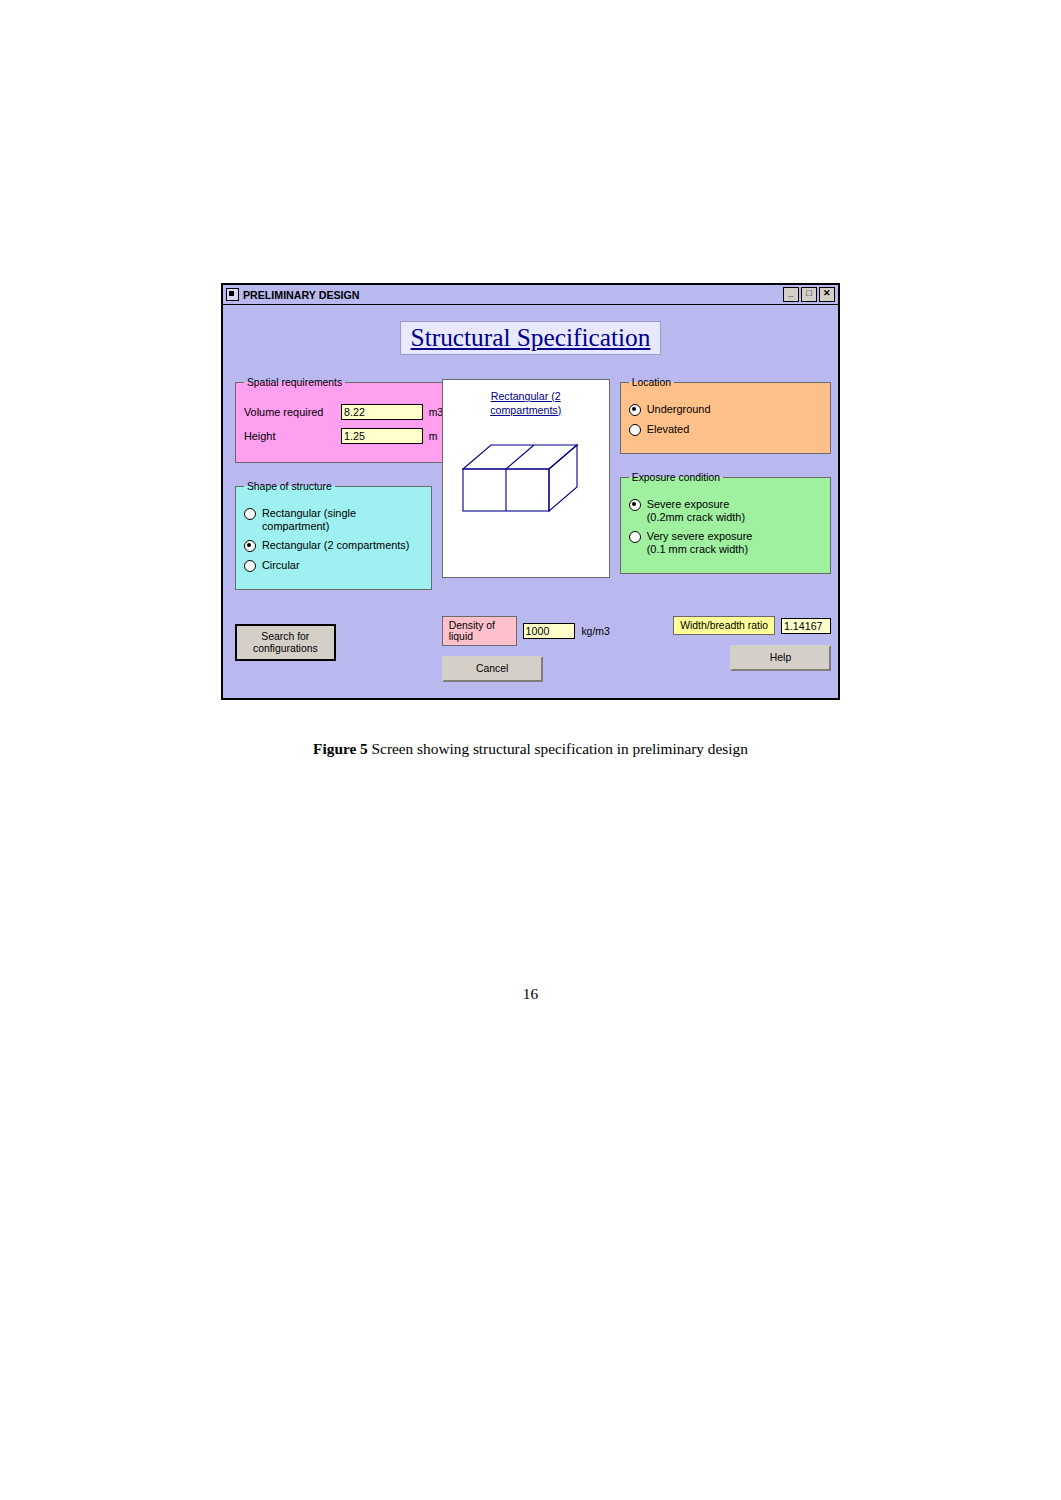PRELIMINARY DESIGN
_
□
✕
Structural Specification
Spatial requirements
Volume required m3
Height m
Shape of structure
Rectangular (single compartment)
Rectangular (2 compartments)
Circular
Rectangular (2
compartments)
Location
Underground
Elevated
Exposure condition
Severe exposure
(0.2mm crack width)
Very severe exposure
(0.1 mm crack width)
Search for
configurations
Density of liquid kg/m3
Cancel
Width/breadth ratio
Help
Figure 5 Screen showing structural specification in preliminary design
16